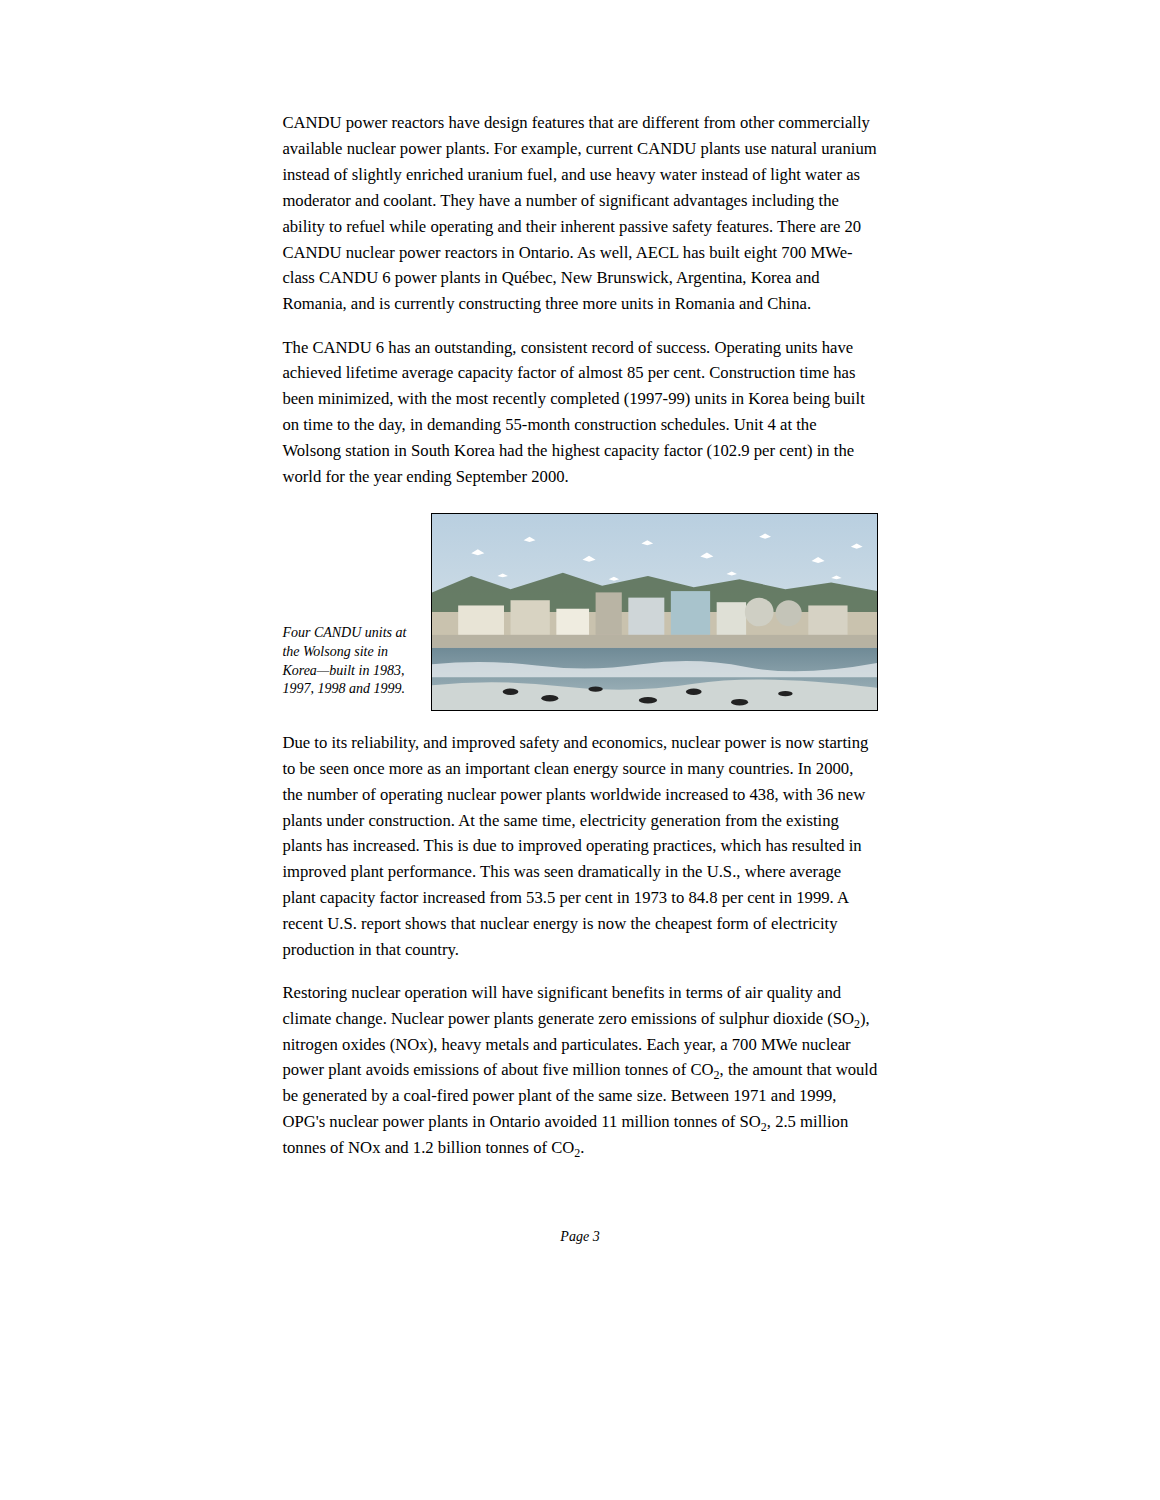CANDU power reactors have design features that are different from other commercially available nuclear power plants. For example, current CANDU plants use natural uranium instead of slightly enriched uranium fuel, and use heavy water instead of light water as moderator and coolant. They have a number of significant advantages including the ability to refuel while operating and their inherent passive safety features. There are 20 CANDU nuclear power reactors in Ontario. As well, AECL has built eight 700 MWe-class CANDU 6 power plants in Québec, New Brunswick, Argentina, Korea and Romania, and is currently constructing three more units in Romania and China.
The CANDU 6 has an outstanding, consistent record of success. Operating units have achieved lifetime average capacity factor of almost 85 per cent. Construction time has been minimized, with the most recently completed (1997-99) units in Korea being built on time to the day, in demanding 55-month construction schedules. Unit 4 at the Wolsong station in South Korea had the highest capacity factor (102.9 per cent) in the world for the year ending September 2000.
Four CANDU units at the Wolsong site in Korea—built in 1983, 1997, 1998 and 1999.
Due to its reliability, and improved safety and economics, nuclear power is now starting to be seen once more as an important clean energy source in many countries. In 2000, the number of operating nuclear power plants worldwide increased to 438, with 36 new plants under construction. At the same time, electricity generation from the existing plants has increased. This is due to improved operating practices, which has resulted in improved plant performance. This was seen dramatically in the U.S., where average plant capacity factor increased from 53.5 per cent in 1973 to 84.8 per cent in 1999. A recent U.S. report shows that nuclear energy is now the cheapest form of electricity production in that country.
Restoring nuclear operation will have significant benefits in terms of air quality and climate change. Nuclear power plants generate zero emissions of sulphur dioxide (SO2), nitrogen oxides (NOx), heavy metals and particulates. Each year, a 700 MWe nuclear power plant avoids emissions of about five million tonnes of CO2, the amount that would be generated by a coal-fired power plant of the same size. Between 1971 and 1999, OPG's nuclear power plants in Ontario avoided 11 million tonnes of SO2, 2.5 million tonnes of NOx and 1.2 billion tonnes of CO2.
Page 3